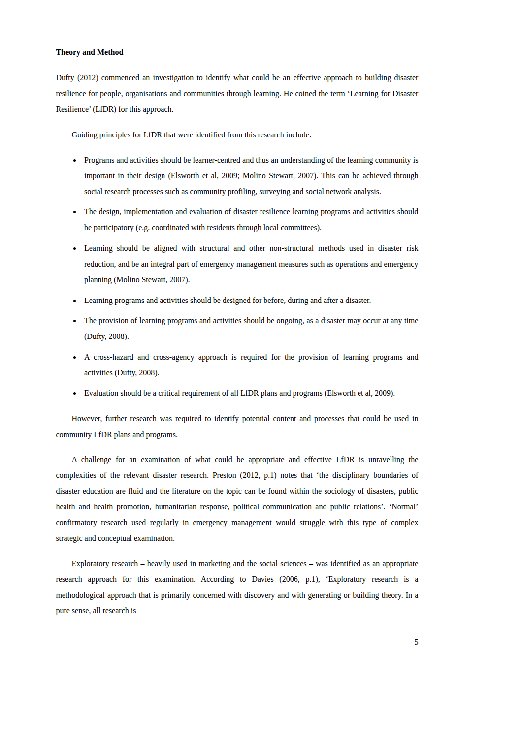Theory and Method
Dufty (2012) commenced an investigation to identify what could be an effective approach to building disaster resilience for people, organisations and communities through learning. He coined the term ‘Learning for Disaster Resilience’ (LfDR) for this approach.
Guiding principles for LfDR that were identified from this research include:
Programs and activities should be learner-centred and thus an understanding of the learning community is important in their design (Elsworth et al, 2009; Molino Stewart, 2007). This can be achieved through social research processes such as community profiling, surveying and social network analysis.
The design, implementation and evaluation of disaster resilience learning programs and activities should be participatory (e.g. coordinated with residents through local committees).
Learning should be aligned with structural and other non-structural methods used in disaster risk reduction, and be an integral part of emergency management measures such as operations and emergency planning (Molino Stewart, 2007).
Learning programs and activities should be designed for before, during and after a disaster.
The provision of learning programs and activities should be ongoing, as a disaster may occur at any time (Dufty, 2008).
A cross-hazard and cross-agency approach is required for the provision of learning programs and activities (Dufty, 2008).
Evaluation should be a critical requirement of all LfDR plans and programs (Elsworth et al, 2009).
However, further research was required to identify potential content and processes that could be used in community LfDR plans and programs.
A challenge for an examination of what could be appropriate and effective LfDR is unravelling the complexities of the relevant disaster research. Preston (2012, p.1) notes that ‘the disciplinary boundaries of disaster education are fluid and the literature on the topic can be found within the sociology of disasters, public health and health promotion, humanitarian response, political communication and public relations’. ‘Normal’ confirmatory research used regularly in emergency management would struggle with this type of complex strategic and conceptual examination.
Exploratory research – heavily used in marketing and the social sciences – was identified as an appropriate research approach for this examination. According to Davies (2006, p.1), ‘Exploratory research is a methodological approach that is primarily concerned with discovery and with generating or building theory. In a pure sense, all research is
5